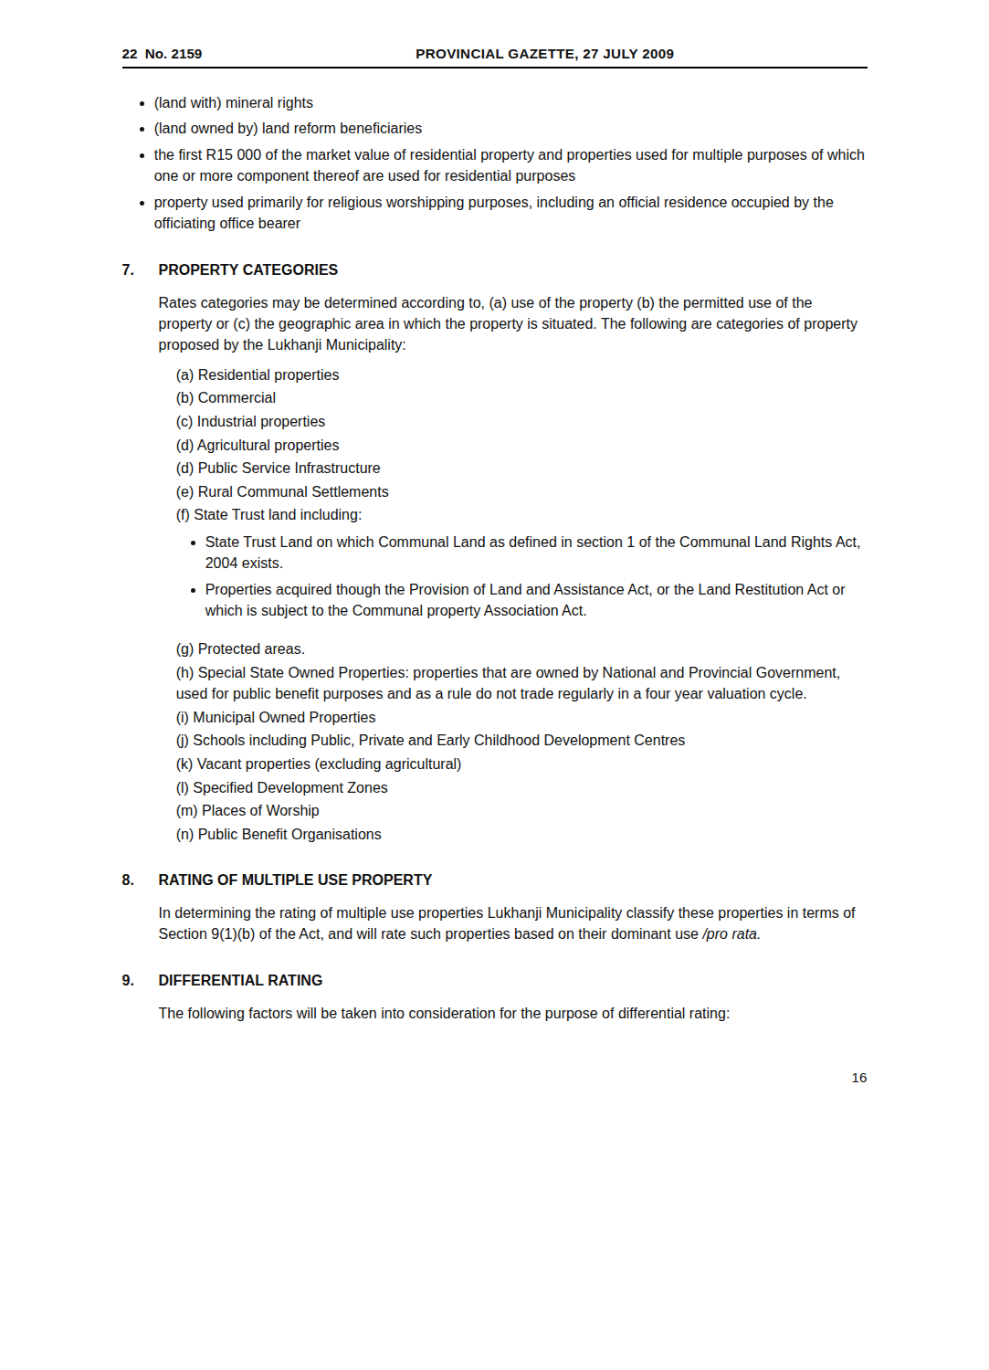22 No. 2159 PROVINCIAL GAZETTE, 27 JULY 2009
(land with) mineral rights
(land owned by) land reform beneficiaries
the first R15 000 of the market value of residential property and properties used for multiple purposes of which one or more component thereof are used for residential purposes
property used primarily for religious worshipping purposes, including an official residence occupied by the officiating office bearer
7. Property Categories
Rates categories may be determined according to, (a) use of the property (b) the permitted use of the property or (c) the geographic area in which the property is situated. The following are categories of property proposed by the Lukhanji Municipality:
(a) Residential properties
(b) Commercial
(c) Industrial properties
(d) Agricultural properties
(d) Public Service Infrastructure
(e) Rural Communal Settlements
(f) State Trust land including:
State Trust Land on which Communal Land as defined in section 1 of the Communal Land Rights Act, 2004 exists.
Properties acquired though the Provision of Land and Assistance Act, or the Land Restitution Act or which is subject to the Communal property Association Act.
(g) Protected areas.
(h) Special State Owned Properties: properties that are owned by National and Provincial Government, used for public benefit purposes and as a rule do not trade regularly in a four year valuation cycle.
(i) Municipal Owned Properties
(j) Schools including Public, Private and Early Childhood Development Centres
(k) Vacant properties (excluding agricultural)
(l) Specified Development Zones
(m) Places of Worship
(n) Public Benefit Organisations
8. Rating of Multiple Use Property
In determining the rating of multiple use properties Lukhanji Municipality classify these properties in terms of Section 9(1)(b) of the Act, and will rate such properties based on their dominant use /pro rata.
9. Differential Rating
The following factors will be taken into consideration for the purpose of differential rating:
16